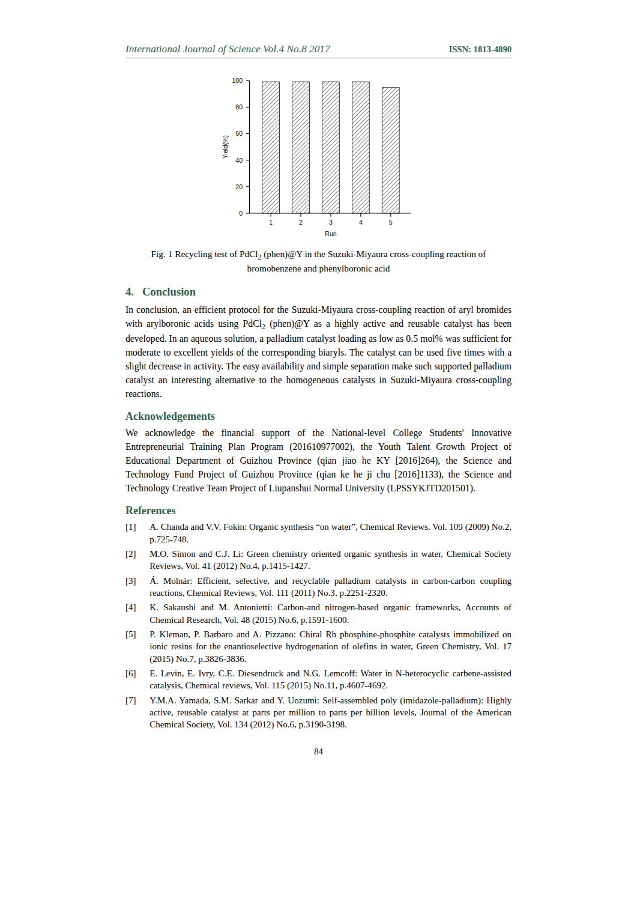International Journal of Science Vol.4 No.8 2017 ISSN: 1813-4890
0 20 40 60 80 100 Yield(%) 1 2 3 4 5 Run
Fig. 1 Recycling test of PdCl2 (phen)@Y in the Suzuki-Miyaura cross-coupling reaction of bromobenzene and phenylboronic acid
4. Conclusion
In conclusion, an efficient protocol for the Suzuki-Miyaura cross-coupling reaction of aryl bromides with arylboronic acids using PdCl2 (phen)@Y as a highly active and reusable catalyst has been developed. In an aqueous solution, a palladium catalyst loading as low as 0.5 mol% was sufficient for moderate to excellent yields of the corresponding biaryls. The catalyst can be used five times with a slight decrease in activity. The easy availability and simple separation make such supported palladium catalyst an interesting alternative to the homogeneous catalysts in Suzuki-Miyaura cross-coupling reactions.
Acknowledgements
We acknowledge the financial support of the National-level College Students' Innovative Entrepreneurial Training Plan Program (201610977002), the Youth Talent Growth Project of Educational Department of Guizhou Province (qian jiao he KY [2016]264), the Science and Technology Fund Project of Guizhou Province (qian ke he ji chu [2016]1133), the Science and Technology Creative Team Project of Liupanshui Normal University (LPSSYKJTD201501).
References
[1] A. Chanda and V.V. Fokin: Organic synthesis “on water”, Chemical Reviews, Vol. 109 (2009) No.2, p.725-748.
[2] M.O. Simon and C.J. Li: Green chemistry oriented organic synthesis in water, Chemical Society Reviews, Vol. 41 (2012) No.4, p.1415-1427.
[3] Á. Molnár: Efficient, selective, and recyclable palladium catalysts in carbon-carbon coupling reactions, Chemical Reviews, Vol. 111 (2011) No.3, p.2251-2320.
[4] K. Sakaushi and M. Antonietti: Carbon-and nitrogen-based organic frameworks, Accounts of Chemical Research, Vol. 48 (2015) No.6, p.1591-1600.
[5] P. Kleman, P. Barbaro and A. Pizzano: Chiral Rh phosphine-phosphite catalysts immobilized on ionic resins for the enantioselective hydrogenation of olefins in water, Green Chemistry, Vol. 17 (2015) No.7, p.3826-3836.
[6] E. Levin, E. Ivry, C.E. Diesendruck and N.G. Lemcoff: Water in N-heterocyclic carbene-assisted catalysis, Chemical reviews, Vol. 115 (2015) No.11, p.4607-4692.
[7] Y.M.A. Yamada, S.M. Sarkar and Y. Uozumi: Self-assembled poly (imidazole-palladium): Highly active, reusable catalyst at parts per million to parts per billion levels, Journal of the American Chemical Society, Vol. 134 (2012) No.6, p.3190-3198.
84